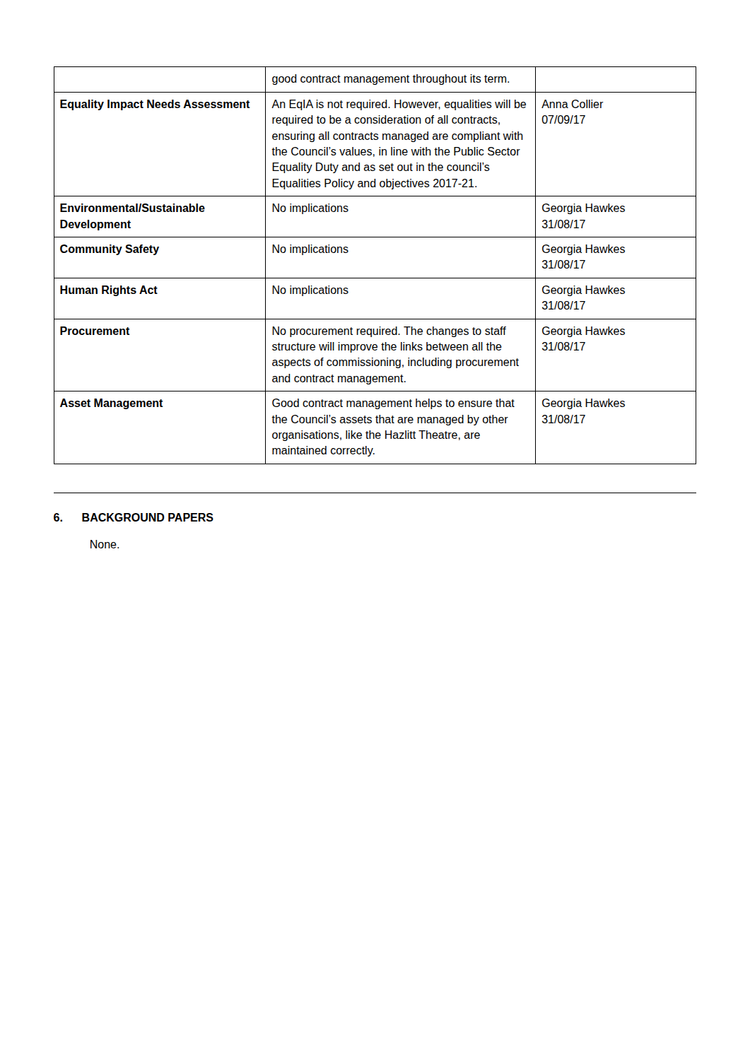| | good contract management throughout its term. | |
| Equality Impact Needs Assessment | An EqIA is not required. However, equalities will be required to be a consideration of all contracts, ensuring all contracts managed are compliant with the Council’s values, in line with the Public Sector Equality Duty and as set out in the council’s Equalities Policy and objectives 2017-21. | Anna Collier 07/09/17 |
| Environmental/Sustainable Development | No implications | Georgia Hawkes 31/08/17 |
| Community Safety | No implications | Georgia Hawkes 31/08/17 |
| Human Rights Act | No implications | Georgia Hawkes 31/08/17 |
| Procurement | No procurement required. The changes to staff structure will improve the links between all the aspects of commissioning, including procurement and contract management. | Georgia Hawkes 31/08/17 |
| Asset Management | Good contract management helps to ensure that the Council’s assets that are managed by other organisations, like the Hazlitt Theatre, are maintained correctly. | Georgia Hawkes 31/08/17 |
6. BACKGROUND PAPERS
None.